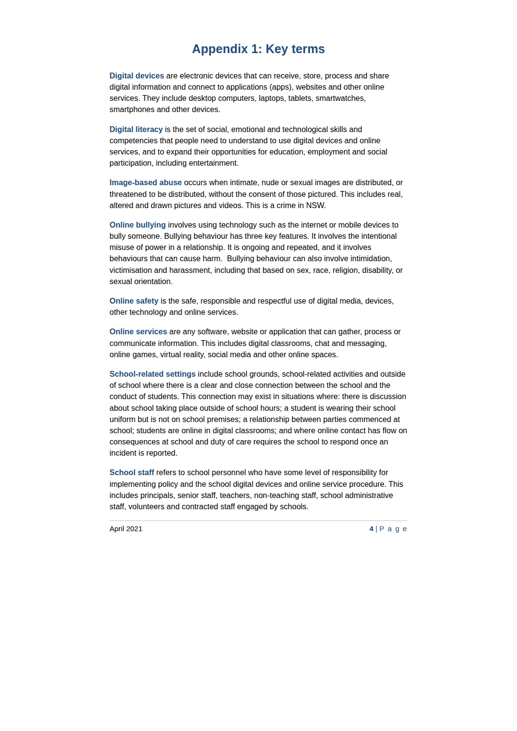Appendix 1: Key terms
Digital devices are electronic devices that can receive, store, process and share digital information and connect to applications (apps), websites and other online services. They include desktop computers, laptops, tablets, smartwatches, smartphones and other devices.
Digital literacy is the set of social, emotional and technological skills and competencies that people need to understand to use digital devices and online services, and to expand their opportunities for education, employment and social participation, including entertainment.
Image-based abuse occurs when intimate, nude or sexual images are distributed, or threatened to be distributed, without the consent of those pictured. This includes real, altered and drawn pictures and videos. This is a crime in NSW.
Online bullying involves using technology such as the internet or mobile devices to bully someone. Bullying behaviour has three key features. It involves the intentional misuse of power in a relationship. It is ongoing and repeated, and it involves behaviours that can cause harm. Bullying behaviour can also involve intimidation, victimisation and harassment, including that based on sex, race, religion, disability, or sexual orientation.
Online safety is the safe, responsible and respectful use of digital media, devices, other technology and online services.
Online services are any software, website or application that can gather, process or communicate information. This includes digital classrooms, chat and messaging, online games, virtual reality, social media and other online spaces.
School-related settings include school grounds, school-related activities and outside of school where there is a clear and close connection between the school and the conduct of students. This connection may exist in situations where: there is discussion about school taking place outside of school hours; a student is wearing their school uniform but is not on school premises; a relationship between parties commenced at school; students are online in digital classrooms; and where online contact has flow on consequences at school and duty of care requires the school to respond once an incident is reported.
School staff refers to school personnel who have some level of responsibility for implementing policy and the school digital devices and online service procedure. This includes principals, senior staff, teachers, non-teaching staff, school administrative staff, volunteers and contracted staff engaged by schools.
April 2021
4 | P a g e